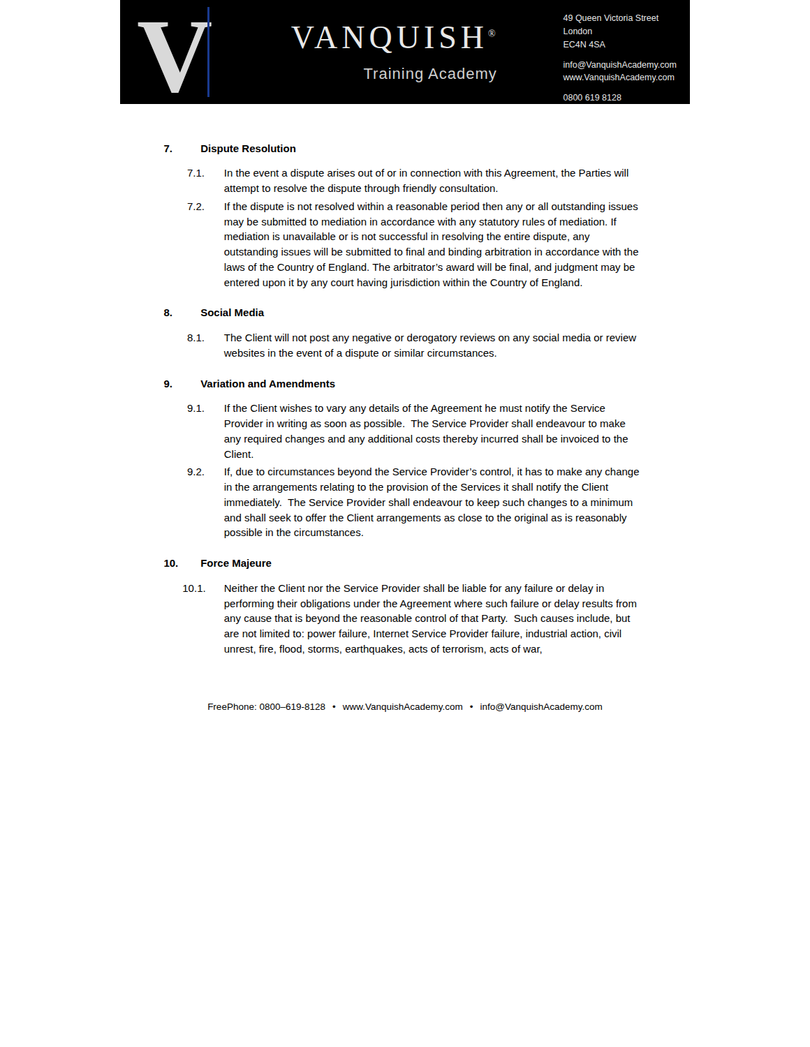V
VANQUISH®
Training Academy
49 Queen Victoria Street
London
EC4N 4SA
info@VanquishAcademy.com
www.VanquishAcademy.com
0800 619 8128
Dispute Resolution
In the event a dispute arises out of or in connection with this Agreement, the Parties will attempt to resolve the dispute through friendly consultation.
If the dispute is not resolved within a reasonable period then any or all outstanding issues may be submitted to mediation in accordance with any statutory rules of mediation. If mediation is unavailable or is not successful in resolving the entire dispute, any outstanding issues will be submitted to final and binding arbitration in accordance with the laws of the Country of England. The arbitrator’s award will be final, and judgment may be entered upon it by any court having jurisdiction within the Country of England.
Social Media
The Client will not post any negative or derogatory reviews on any social media or review websites in the event of a dispute or similar circumstances.
Variation and Amendments
If the Client wishes to vary any details of the Agreement he must notify the Service Provider in writing as soon as possible. The Service Provider shall endeavour to make any required changes and any additional costs thereby incurred shall be invoiced to the Client.
If, due to circumstances beyond the Service Provider’s control, it has to make any change in the arrangements relating to the provision of the Services it shall notify the Client immediately. The Service Provider shall endeavour to keep such changes to a minimum and shall seek to offer the Client arrangements as close to the original as is reasonably possible in the circumstances.
Force Majeure
Neither the Client nor the Service Provider shall be liable for any failure or delay in performing their obligations under the Agreement where such failure or delay results from any cause that is beyond the reasonable control of that Party. Such causes include, but are not limited to: power failure, Internet Service Provider failure, industrial action, civil unrest, fire, flood, storms, earthquakes, acts of terrorism, acts of war,
FreePhone: 0800–619-8128•www.VanquishAcademy.com•info@VanquishAcademy.com